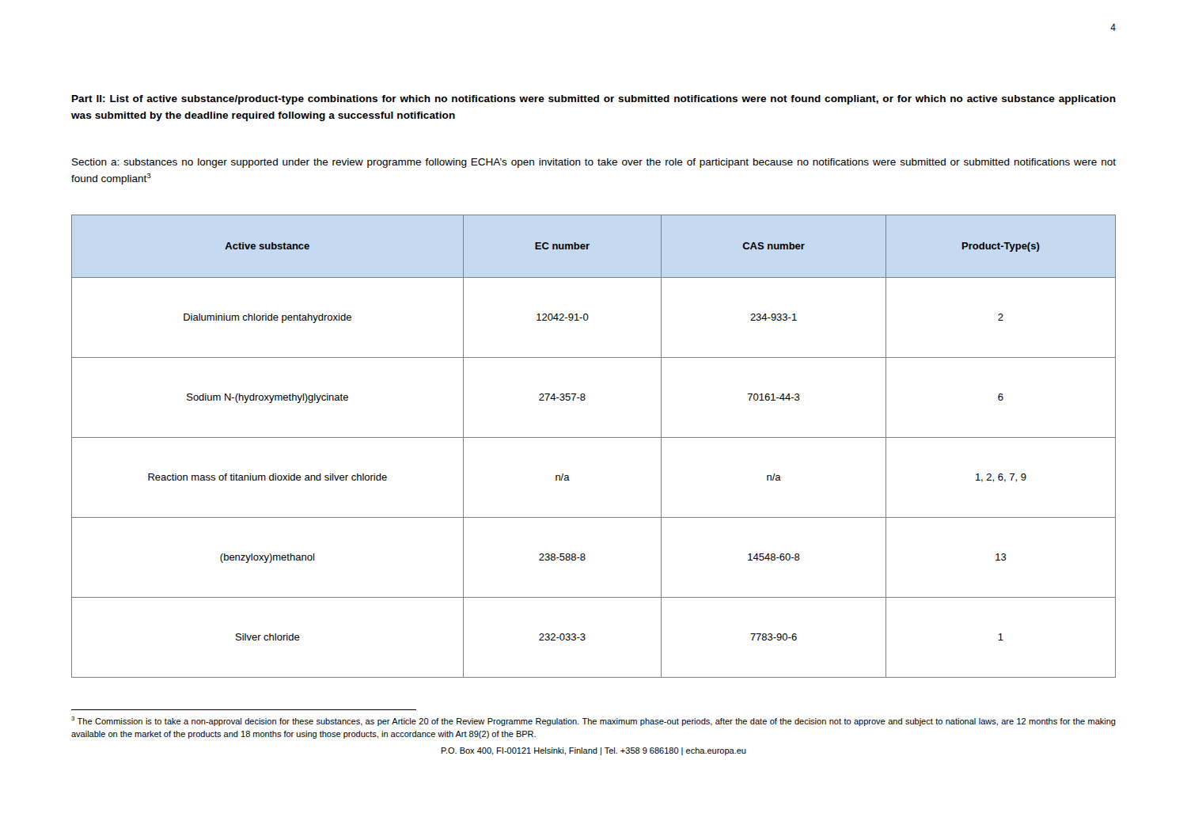4
Part II: List of active substance/product-type combinations for which no notifications were submitted or submitted notifications were not found compliant, or for which no active substance application was submitted by the deadline required following a successful notification
Section a: substances no longer supported under the review programme following ECHA’s open invitation to take over the role of participant because no notifications were submitted or submitted notifications were not found compliant3
| Active substance | EC number | CAS number | Product-Type(s) |
| --- | --- | --- | --- |
| Dialuminium chloride pentahydroxide | 12042-91-0 | 234-933-1 | 2 |
| Sodium N-(hydroxymethyl)glycinate | 274-357-8 | 70161-44-3 | 6 |
| Reaction mass of titanium dioxide and silver chloride | n/a | n/a | 1, 2, 6, 7, 9 |
| (benzyloxy)methanol | 238-588-8 | 14548-60-8 | 13 |
| Silver chloride | 232-033-3 | 7783-90-6 | 1 |
3 The Commission is to take a non-approval decision for these substances, as per Article 20 of the Review Programme Regulation. The maximum phase-out periods, after the date of the decision not to approve and subject to national laws, are 12 months for the making available on the market of the products and 18 months for using those products, in accordance with Art 89(2) of the BPR.
P.O. Box 400, FI-00121 Helsinki, Finland | Tel. +358 9 686180 | echa.europa.eu